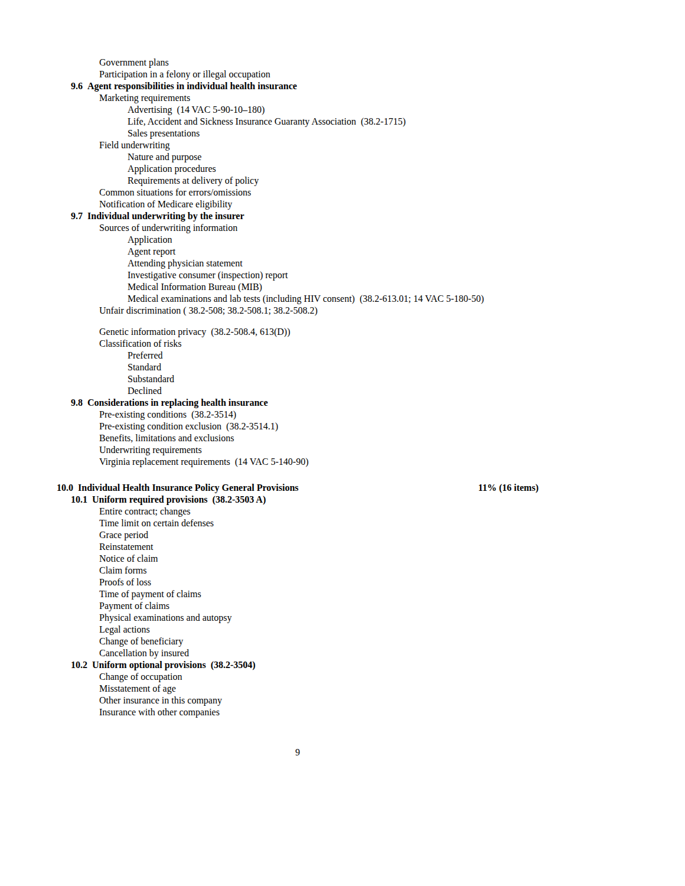Government plans
Participation in a felony or illegal occupation
9.6 Agent responsibilities in individual health insurance
Marketing requirements
Advertising (14 VAC 5-90-10–180)
Life, Accident and Sickness Insurance Guaranty Association (38.2-1715)
Sales presentations
Field underwriting
Nature and purpose
Application procedures
Requirements at delivery of policy
Common situations for errors/omissions
Notification of Medicare eligibility
9.7 Individual underwriting by the insurer
Sources of underwriting information
Application
Agent report
Attending physician statement
Investigative consumer (inspection) report
Medical Information Bureau (MIB)
Medical examinations and lab tests (including HIV consent) (38.2-613.01; 14 VAC 5-180-50)
Unfair discrimination ( 38.2-508; 38.2-508.1; 38.2-508.2)
Genetic information privacy (38.2-508.4, 613(D))
Classification of risks
Preferred
Standard
Substandard
Declined
9.8 Considerations in replacing health insurance
Pre-existing conditions (38.2-3514)
Pre-existing condition exclusion (38.2-3514.1)
Benefits, limitations and exclusions
Underwriting requirements
Virginia replacement requirements (14 VAC 5-140-90)
10.0 Individual Health Insurance Policy General Provisions 11% (16 items)
10.1 Uniform required provisions (38.2-3503 A)
Entire contract; changes
Time limit on certain defenses
Grace period
Reinstatement
Notice of claim
Claim forms
Proofs of loss
Time of payment of claims
Payment of claims
Physical examinations and autopsy
Legal actions
Change of beneficiary
Cancellation by insured
10.2 Uniform optional provisions (38.2-3504)
Change of occupation
Misstatement of age
Other insurance in this company
Insurance with other companies
9